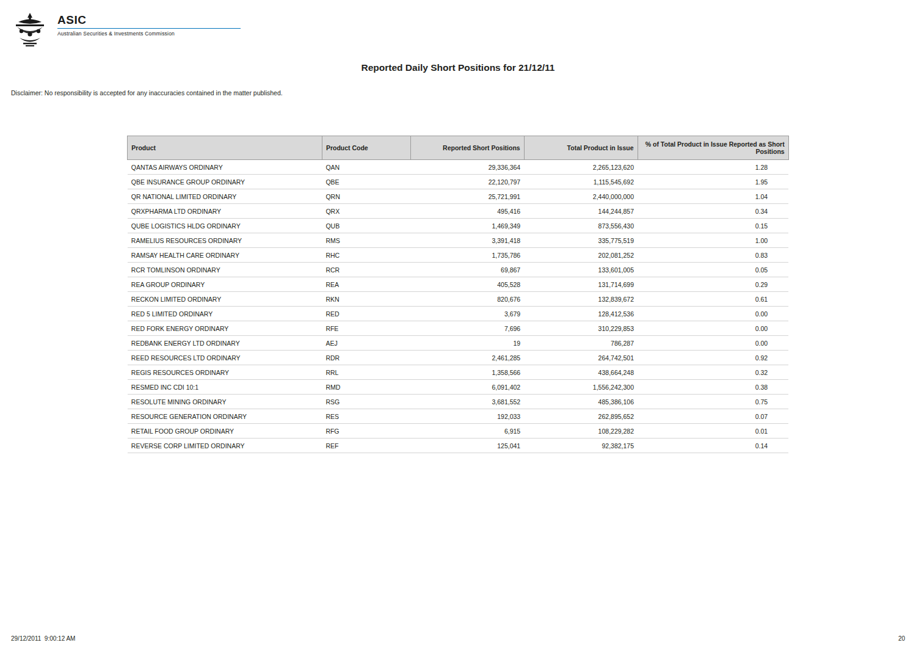ASIC
Australian Securities & Investments Commission
Reported Daily Short Positions for 21/12/11
Disclaimer: No responsibility is accepted for any inaccuracies contained in the matter published.
| Product | Product Code | Reported Short Positions | Total Product in Issue | % of Total Product in Issue Reported as Short Positions |
| --- | --- | --- | --- | --- |
| QANTAS AIRWAYS ORDINARY | QAN | 29,336,364 | 2,265,123,620 | 1.28 |
| QBE INSURANCE GROUP ORDINARY | QBE | 22,120,797 | 1,115,545,692 | 1.95 |
| QR NATIONAL LIMITED ORDINARY | QRN | 25,721,991 | 2,440,000,000 | 1.04 |
| QRXPHARMA LTD ORDINARY | QRX | 495,416 | 144,244,857 | 0.34 |
| QUBE LOGISTICS HLDG ORDINARY | QUB | 1,469,349 | 873,556,430 | 0.15 |
| RAMELIUS RESOURCES ORDINARY | RMS | 3,391,418 | 335,775,519 | 1.00 |
| RAMSAY HEALTH CARE ORDINARY | RHC | 1,735,786 | 202,081,252 | 0.83 |
| RCR TOMLINSON ORDINARY | RCR | 69,867 | 133,601,005 | 0.05 |
| REA GROUP ORDINARY | REA | 405,528 | 131,714,699 | 0.29 |
| RECKON LIMITED ORDINARY | RKN | 820,676 | 132,839,672 | 0.61 |
| RED 5 LIMITED ORDINARY | RED | 3,679 | 128,412,536 | 0.00 |
| RED FORK ENERGY ORDINARY | RFE | 7,696 | 310,229,853 | 0.00 |
| REDBANK ENERGY LTD ORDINARY | AEJ | 19 | 786,287 | 0.00 |
| REED RESOURCES LTD ORDINARY | RDR | 2,461,285 | 264,742,501 | 0.92 |
| REGIS RESOURCES ORDINARY | RRL | 1,358,566 | 438,664,248 | 0.32 |
| RESMED INC CDI 10:1 | RMD | 6,091,402 | 1,556,242,300 | 0.38 |
| RESOLUTE MINING ORDINARY | RSG | 3,681,552 | 485,386,106 | 0.75 |
| RESOURCE GENERATION ORDINARY | RES | 192,033 | 262,895,652 | 0.07 |
| RETAIL FOOD GROUP ORDINARY | RFG | 6,915 | 108,229,282 | 0.01 |
| REVERSE CORP LIMITED ORDINARY | REF | 125,041 | 92,382,175 | 0.14 |
29/12/2011 9:00:12 AM
20